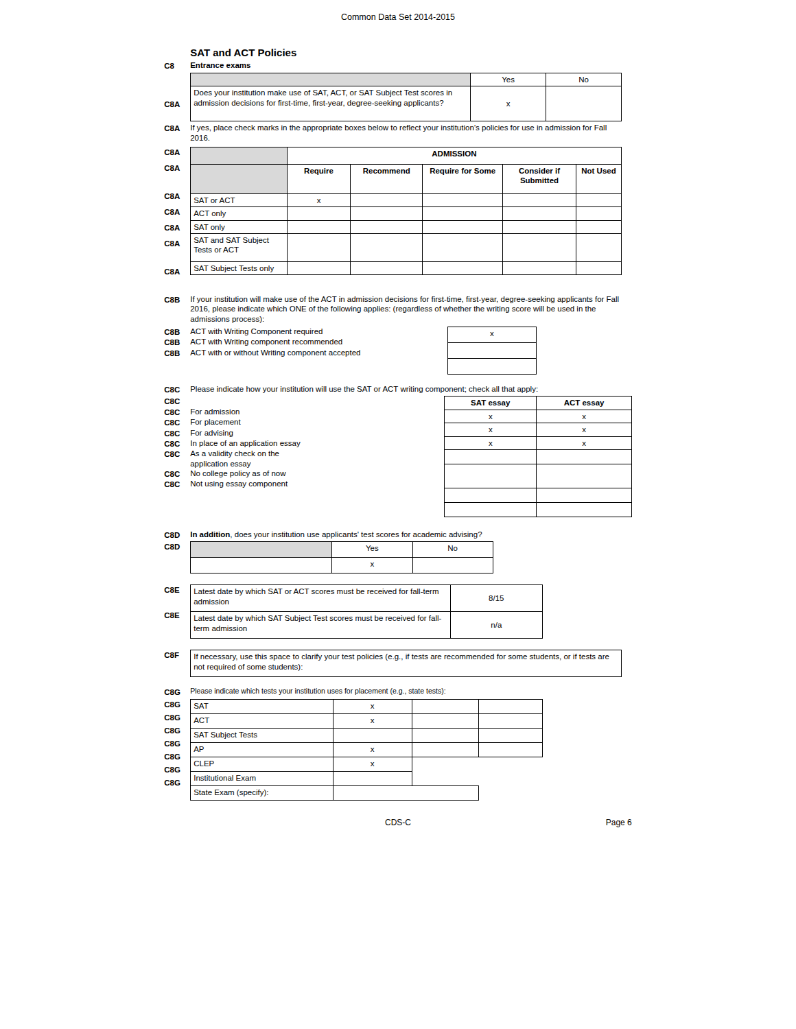Common Data Set 2014-2015
SAT and ACT Policies
C8
Entrance exams
| | Yes | No |
| Does your institution make use of SAT, ACT, or SAT Subject Test scores in admission decisions for first-time, first-year, degree-seeking applicants? | x | |
C8A
C8A
If yes, place check marks in the appropriate boxes below to reflect your institution’s policies for use in admission for Fall 2016.
C8A
C8A
C8A
C8A
C8A
C8A
C8A
| | ADMISSION |
| | Require | Recommend | Require for Some | Consider if Submitted | Not Used |
| SAT or ACT | x | | | | |
| ACT only | | | | | |
| SAT only | | | | | |
| SAT and SAT Subject Tests or ACT | | | | | |
| SAT Subject Tests only | | | | | |
C8B
If your institution will make use of the ACT in admission decisions for first-time, first-year, degree-seeking applicants for Fall 2016, please indicate which ONE of the following applies: (regardless of whether the writing score will be used in the admissions process):
C8B
ACT with Writing Component required
C8B
ACT with Writing component recommended
C8B
ACT with or without Writing component accepted
| x |
C8C
Please indicate how your institution will use the SAT or ACT writing component; check all that apply:
C8C
C8C
For admission
C8C
For placement
C8C
For advising
C8C
In place of an application essay
C8C
As a validity check on the
application essay
C8C
No college policy as of now
C8C
Not using essay component
| SAT essay | ACT essay |
| x | x |
| x | x |
| x | x |
C8D
In addition, does your institution use applicants' test scores for academic advising?
C8D
| | Yes | No |
| | x | |
C8E
C8E
| Latest date by which SAT or ACT scores must be received for fall-term admission | 8/15 |
| Latest date by which SAT Subject Test scores must be received for fall-term admission | n/a |
C8F
| If necessary, use this space to clarify your test policies (e.g., if tests are recommended for some students, or if tests are not required of some students): |
C8G
Please indicate which tests your institution uses for placement (e.g., state tests):
C8G
C8G
C8G
C8G
C8G
C8G
C8G
| SAT | x | | |
| ACT | x | | |
| SAT Subject Tests | | | |
| AP | x | | |
| CLEP | x | |
| Institutional Exam | | |
| State Exam (specify): | | |
CDS-C
Page 6